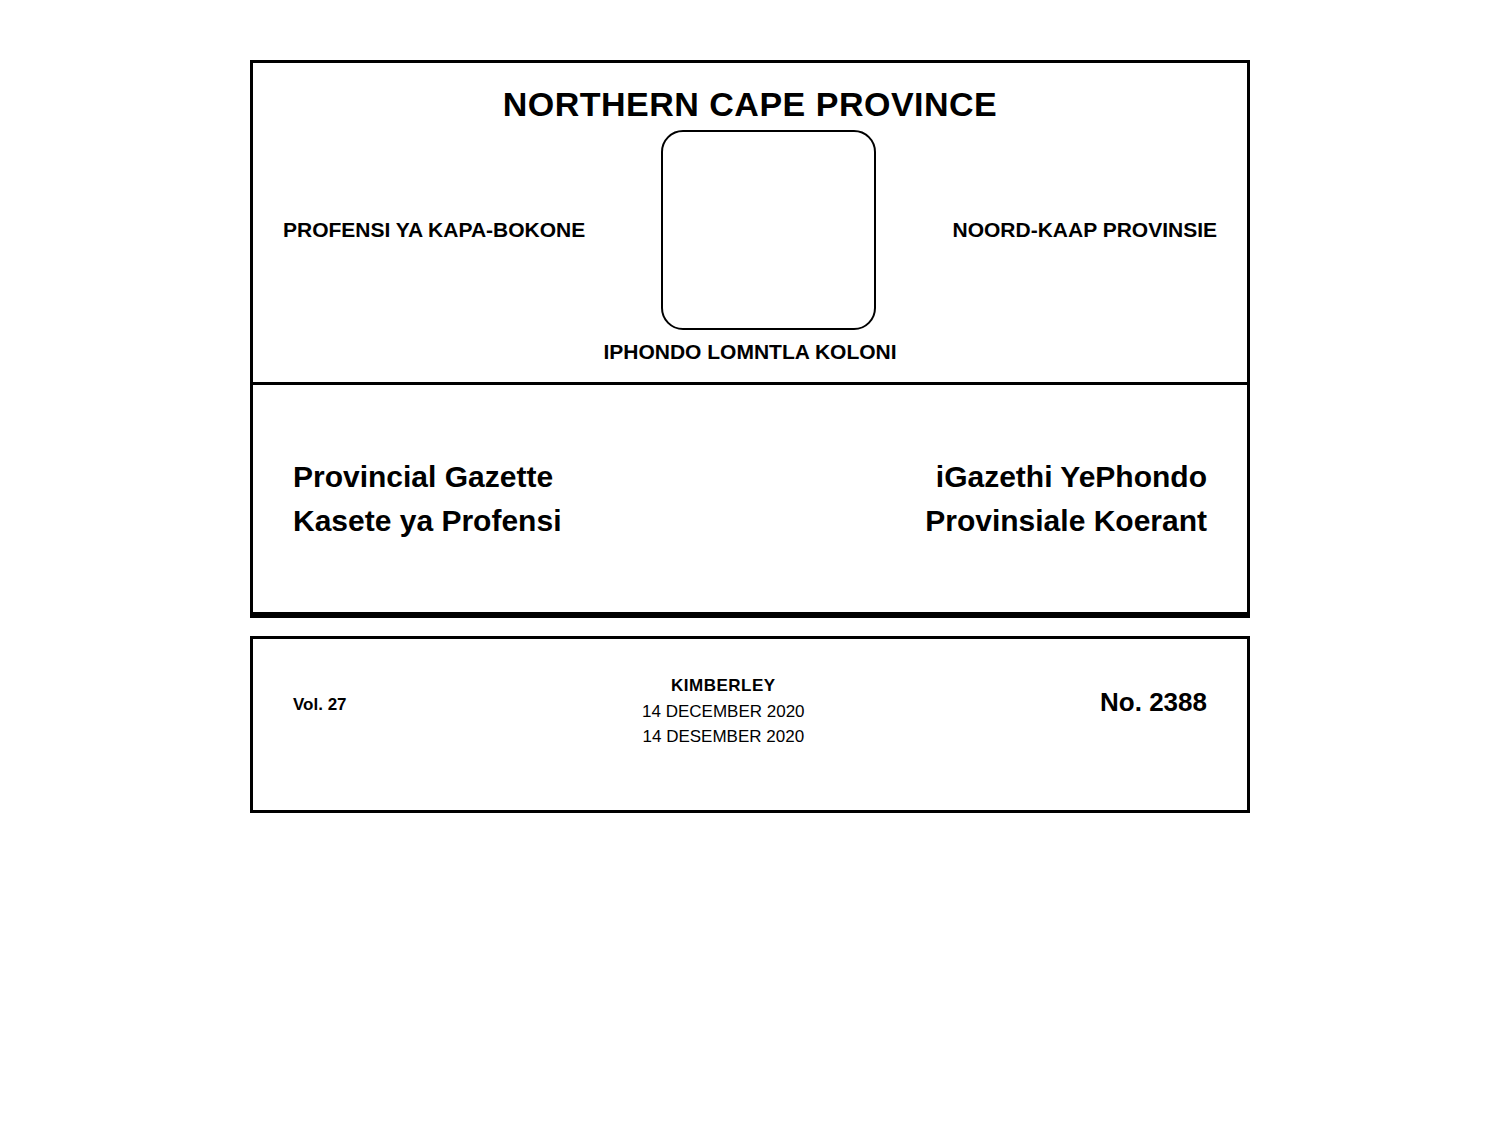NORTHERN CAPE PROVINCE
PROFENSI YA KAPA-BOKONE
NOORD-KAAP PROVINSIE
IPHONDO LOMNTLA KOLONI
Provincial Gazette
Kasete ya Profensi
iGazethi YePhondo
Provinsiale Koerant
Vol. 27
KIMBERLEY
14 DECEMBER 2020
14 DESEMBER 2020
No. 2388